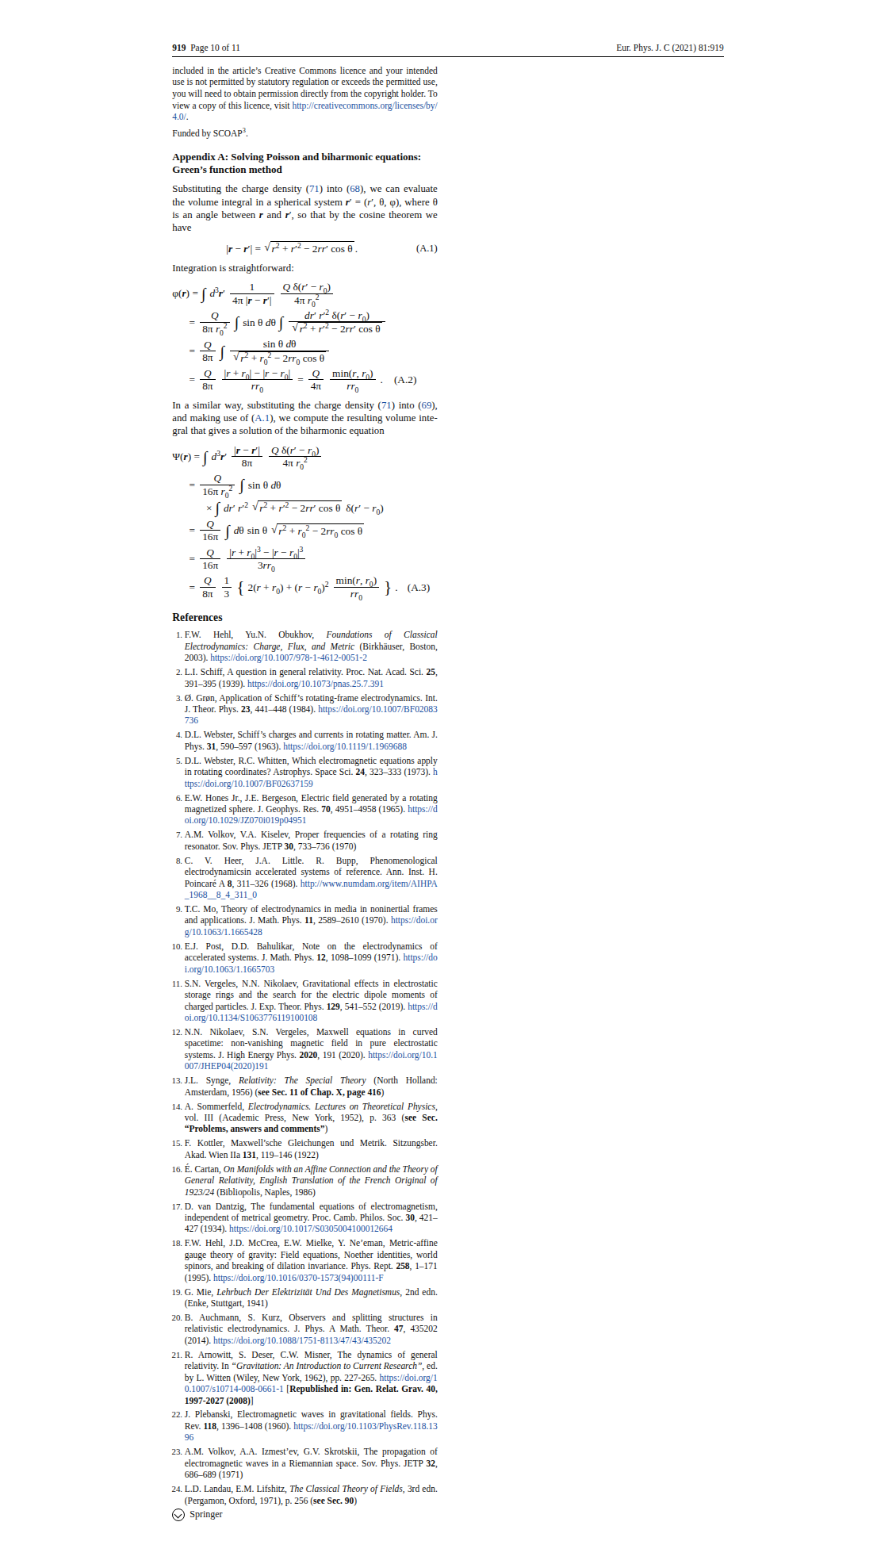919 Page 10 of 11
Eur. Phys. J. C (2021) 81:919
included in the article’s Creative Commons licence and your intended use is not permitted by statutory regulation or exceeds the permitted use, you will need to obtain permission directly from the copyright holder. To view a copy of this licence, visit http://creativecommons.org/licenses/by/4.0/.
Funded by SCOAP3.
Appendix A: Solving Poisson and biharmonic equations: Green’s function method
Substituting the charge density (71) into (68), we can evaluate the volume integral in a spherical system r′ = (r′, θ, φ), where θ is an angle between r and r′, so that by the cosine theorem we have
|r − r′| = r2 + r′2 − 2rr′ cos θ.
(A.1)
Integration is straightforward:
φ(r) = ∫ d3r′ 14π |r − r′| Q δ(r′ − r0) 4π r02
= Q 8π r02 ∫ sin θ dθ ∫ dr′ r′2 δ(r′ − r0) r2 + r′2 − 2rr′ cos θ
= Q 8π ∫ sin θ dθ r2 + r02 − 2rr0 cos θ
= Q 8π |r + r0| − |r − r0|rr0 = Q 4π min(r, r0) rr0 . (A.2)
In a similar way, substituting the charge density (71) into (69), and making use of (A.1), we compute the resulting volume integral that gives a solution of the biharmonic equation
Ψ(r) = ∫ d3r′ |r − r′|8π Q δ(r′ − r0) 4π r02
= Q 16π r02 ∫ sin θ dθ
× ∫ dr′ r′2 r2 + r′2 − 2rr′ cos θ δ(r′ − r0)
= Q 16π ∫ dθ sin θ r2 + r02 − 2rr0 cos θ
= Q 16π |r + r0|3 − |r − r0|33rr0
= Q 8π 13 { 2(r + r0) + (r − r0)2 min(r, r0) rr0 } . (A.3)
References
F.W. Hehl, Yu.N. Obukhov, Foundations of Classical Electrodynamics: Charge, Flux, and Metric (Birkhäuser, Boston, 2003). https://doi.org/10.1007/978-1-4612-0051-2
L.I. Schiff, A question in general relativity. Proc. Nat. Acad. Sci. 25, 391–395 (1939). https://doi.org/10.1073/pnas.25.7.391
Ø. Grøn, Application of Schiff’s rotating-frame electrodynamics. Int. J. Theor. Phys. 23, 441–448 (1984). https://doi.org/10.1007/BF02083736
D.L. Webster, Schiff’s charges and currents in rotating matter. Am. J. Phys. 31, 590–597 (1963). https://doi.org/10.1119/1.1969688
D.L. Webster, R.C. Whitten, Which electromagnetic equations apply in rotating coordinates? Astrophys. Space Sci. 24, 323–333 (1973). https://doi.org/10.1007/BF02637159
E.W. Hones Jr., J.E. Bergeson, Electric field generated by a rotating magnetized sphere. J. Geophys. Res. 70, 4951–4958 (1965). https://doi.org/10.1029/JZ070i019p04951
A.M. Volkov, V.A. Kiselev, Proper frequencies of a rotating ring resonator. Sov. Phys. JETP 30, 733–736 (1970)
C. V. Heer, J.A. Little. R. Bupp, Phenomenological electrodynamicsin accelerated systems of reference. Ann. Inst. H. Poincaré A 8, 311–326 (1968). http://www.numdam.org/item/AIHPA_1968__8_4_311_0
T.C. Mo, Theory of electrodynamics in media in noninertial frames and applications. J. Math. Phys. 11, 2589–2610 (1970). https://doi.org/10.1063/1.1665428
E.J. Post, D.D. Bahulikar, Note on the electrodynamics of accelerated systems. J. Math. Phys. 12, 1098–1099 (1971). https://doi.org/10.1063/1.1665703
S.N. Vergeles, N.N. Nikolaev, Gravitational effects in electrostatic storage rings and the search for the electric dipole moments of charged particles. J. Exp. Theor. Phys. 129, 541–552 (2019). https://doi.org/10.1134/S1063776119100108
N.N. Nikolaev, S.N. Vergeles, Maxwell equations in curved spacetime: non-vanishing magnetic field in pure electrostatic systems. J. High Energy Phys. 2020, 191 (2020). https://doi.org/10.1007/JHEP04(2020)191
J.L. Synge, Relativity: The Special Theory (North Holland: Amsterdam, 1956) (see Sec. 11 of Chap. X, page 416)
A. Sommerfeld, Electrodynamics. Lectures on Theoretical Physics, vol. III (Academic Press, New York, 1952), p. 363 (see Sec. “Problems, answers and comments”)
F. Kottler, Maxwell’sche Gleichungen und Metrik. Sitzungsber. Akad. Wien IIa 131, 119–146 (1922)
É. Cartan, On Manifolds with an Affine Connection and the Theory of General Relativity, English Translation of the French Original of 1923/24 (Bibliopolis, Naples, 1986)
D. van Dantzig, The fundamental equations of electromagnetism, independent of metrical geometry. Proc. Camb. Philos. Soc. 30, 421–427 (1934). https://doi.org/10.1017/S0305004100012664
F.W. Hehl, J.D. McCrea, E.W. Mielke, Y. Ne’eman, Metric-affine gauge theory of gravity: Field equations, Noether identities, world spinors, and breaking of dilation invariance. Phys. Rept. 258, 1–171 (1995). https://doi.org/10.1016/0370-1573(94)00111-F
G. Mie, Lehrbuch Der Elektrizität Und Des Magnetismus, 2nd edn. (Enke, Stuttgart, 1941)
B. Auchmann, S. Kurz, Observers and splitting structures in relativistic electrodynamics. J. Phys. A Math. Theor. 47, 435202 (2014). https://doi.org/10.1088/1751-8113/47/43/435202
R. Arnowitt, S. Deser, C.W. Misner, The dynamics of general relativity. In “Gravitation: An Introduction to Current Research”, ed. by L. Witten (Wiley, New York, 1962), pp. 227-265. https://doi.org/10.1007/s10714-008-0661-1 [Republished in: Gen. Relat. Grav. 40, 1997-2027 (2008)]
J. Plebanski, Electromagnetic waves in gravitational fields. Phys. Rev. 118, 1396–1408 (1960). https://doi.org/10.1103/PhysRev.118.1396
A.M. Volkov, A.A. Izmest’ev, G.V. Skrotskii, The propagation of electromagnetic waves in a Riemannian space. Sov. Phys. JETP 32, 686–689 (1971)
L.D. Landau, E.M. Lifshitz, The Classical Theory of Fields, 3rd edn. (Pergamon, Oxford, 1971), p. 256 (see Sec. 90)
Springer